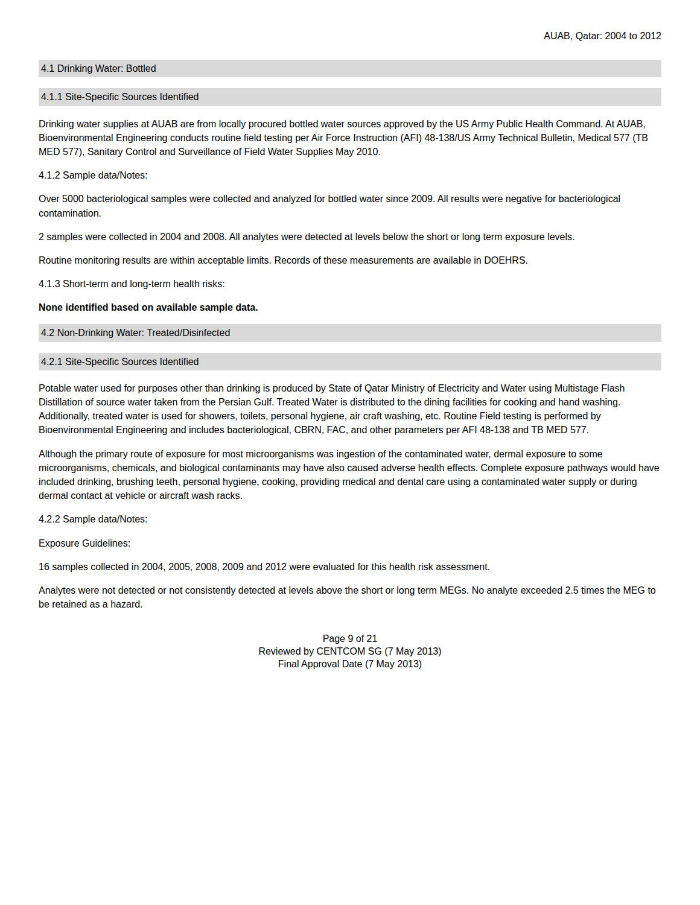AUAB, Qatar: 2004 to 2012
4.1 Drinking Water: Bottled
4.1.1 Site-Specific Sources Identified
Drinking water supplies at AUAB are from locally procured bottled water sources approved by the US Army Public Health Command. At AUAB, Bioenvironmental Engineering conducts routine field testing per Air Force Instruction (AFI) 48-138/US Army Technical Bulletin, Medical 577 (TB MED 577), Sanitary Control and Surveillance of Field Water Supplies May 2010.
4.1.2 Sample data/Notes:
Over 5000 bacteriological samples were collected and analyzed for bottled water since 2009. All results were negative for bacteriological contamination.
2 samples were collected in 2004 and 2008. All analytes were detected at levels below the short or long term exposure levels.
Routine monitoring results are within acceptable limits. Records of these measurements are available in DOEHRS.
4.1.3 Short-term and long-term health risks:
None identified based on available sample data.
4.2 Non-Drinking Water: Treated/Disinfected
4.2.1 Site-Specific Sources Identified
Potable water used for purposes other than drinking is produced by State of Qatar Ministry of Electricity and Water using Multistage Flash Distillation of source water taken from the Persian Gulf. Treated Water is distributed to the dining facilities for cooking and hand washing. Additionally, treated water is used for showers, toilets, personal hygiene, air craft washing, etc. Routine Field testing is performed by Bioenvironmental Engineering and includes bacteriological, CBRN, FAC, and other parameters per AFI 48-138 and TB MED 577.
Although the primary route of exposure for most microorganisms was ingestion of the contaminated water, dermal exposure to some microorganisms, chemicals, and biological contaminants may have also caused adverse health effects. Complete exposure pathways would have included drinking, brushing teeth, personal hygiene, cooking, providing medical and dental care using a contaminated water supply or during dermal contact at vehicle or aircraft wash racks.
4.2.2 Sample data/Notes:
Exposure Guidelines:
16 samples collected in 2004, 2005, 2008, 2009 and 2012 were evaluated for this health risk assessment.
Analytes were not detected or not consistently detected at levels above the short or long term MEGs. No analyte exceeded 2.5 times the MEG to be retained as a hazard.
Page 9 of 21
Reviewed by CENTCOM SG (7 May 2013)
Final Approval Date (7 May 2013)